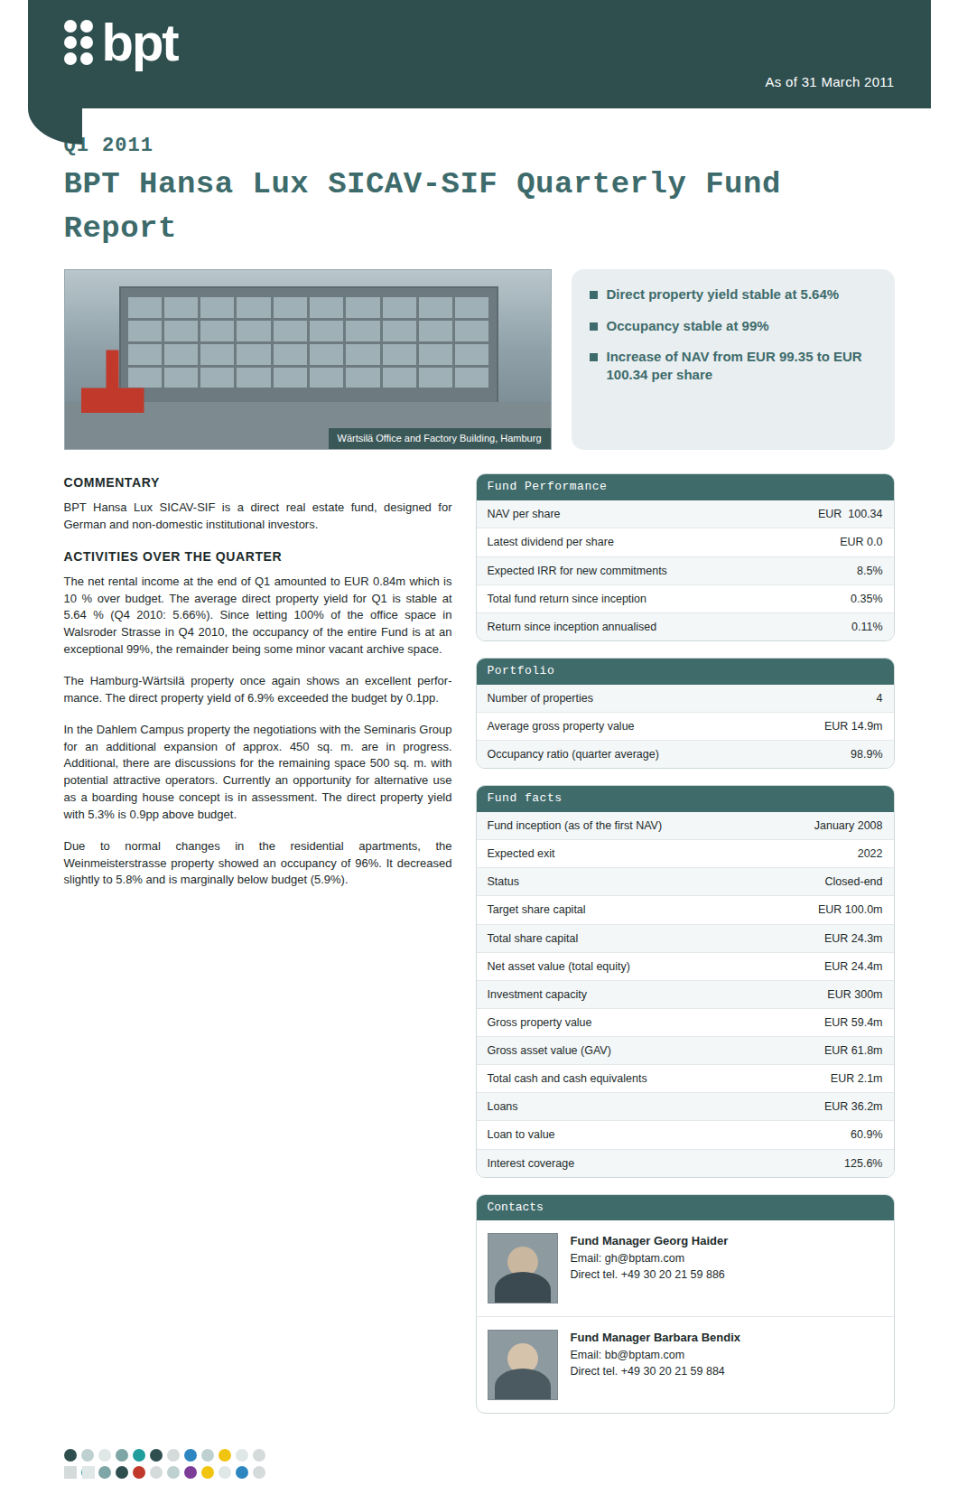bpt
As of 31 March 2011
Q1 2011
BPT Hansa Lux SICAV-SIF Quarterly Fund Report
Wärtsilä Office and Factory Building, Hamburg
Direct property yield stable at 5.64%
Occupancy stable at 99%
Increase of NAV from EUR 99.35 to EUR 100.34 per share
Commentary
BPT Hansa Lux SICAV-SIF is a direct real estate fund, designed for German and non-domestic institutional investors.
Activities over the quarter
The net rental income at the end of Q1 amounted to EUR 0.84m which is 10 % over budget. The average direct property yield for Q1 is stable at 5.64 % (Q4 2010: 5.66%). Since letting 100% of the office space in Walsroder Strasse in Q4 2010, the occupancy of the entire Fund is at an exceptional 99%, the remainder being some minor vacant archive space.
The Hamburg-Wärtsilä property once again shows an excellent performance. The direct property yield of 6.9% exceeded the budget by 0.1pp.
In the Dahlem Campus property the negotiations with the Seminaris Group for an additional expansion of approx. 450 sq. m. are in progress. Additional, there are discussions for the remaining space 500 sq. m. with potential attractive operators. Currently an opportunity for alternative use as a boarding house concept is in assessment. The direct property yield with 5.3% is 0.9pp above budget.
Due to normal changes in the residential apartments, the Weinmeisterstrasse property showed an occupancy of 96%. It decreased slightly to 5.8% and is marginally below budget (5.9%).
Fund Performance
| NAV per share | EUR 100.34 |
| Latest dividend per share | EUR 0.0 |
| Expected IRR for new commitments | 8.5% |
| Total fund return since inception | 0.35% |
| Return since inception annualised | 0.11% |
Portfolio
| Number of properties | 4 |
| Average gross property value | EUR 14.9m |
| Occupancy ratio (quarter average) | 98.9% |
Fund facts
| Fund inception (as of the first NAV) | January 2008 |
| Expected exit | 2022 |
| Status | Closed-end |
| Target share capital | EUR 100.0m |
| Total share capital | EUR 24.3m |
| Net asset value (total equity) | EUR 24.4m |
| Investment capacity | EUR 300m |
| Gross property value | EUR 59.4m |
| Gross asset value (GAV) | EUR 61.8m |
| Total cash and cash equivalents | EUR 2.1m |
| Loans | EUR 36.2m |
| Loan to value | 60.9% |
| Interest coverage | 125.6% |
Contacts
Fund Manager Georg Haider Email: gh@bptam.com
Direct tel. +49 30 20 21 59 886
Fund Manager Barbara Bendix Email: bb@bptam.com
Direct tel. +49 30 20 21 59 884